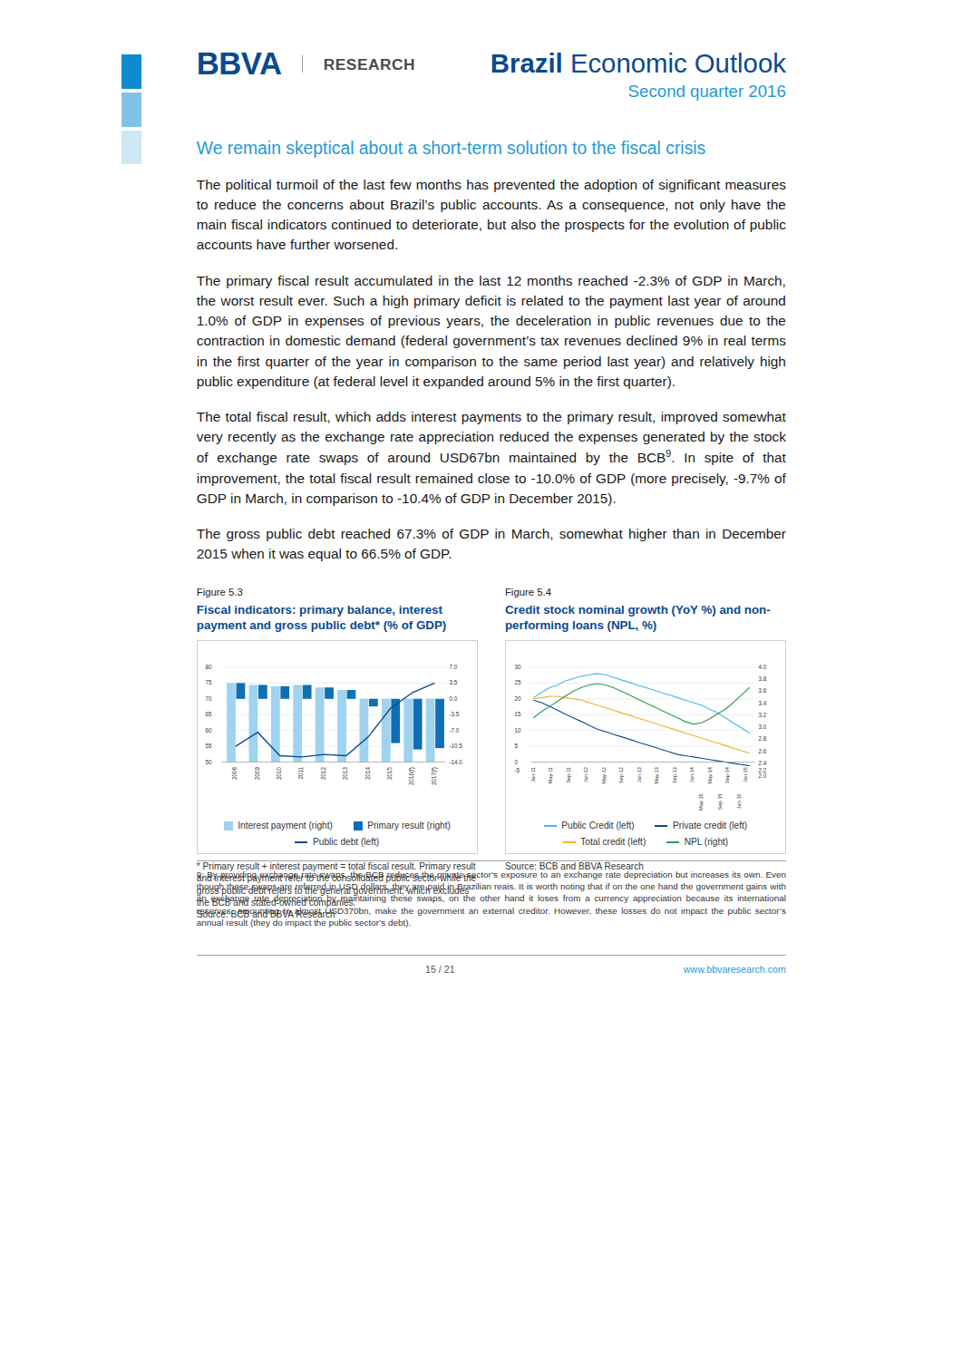BBVA
RESEARCH
Brazil Economic Outlook
Second quarter 2016
We remain skeptical about a short-term solution to the fiscal crisis
The political turmoil of the last few months has prevented the adoption of significant measures to reduce the concerns about Brazil’s public accounts. As a consequence, not only have the main fiscal indicators continued to deteriorate, but also the prospects for the evolution of public accounts have further worsened.
The primary fiscal result accumulated in the last 12 months reached -2.3% of GDP in March, the worst result ever. Such a high primary deficit is related to the payment last year of around 1.0% of GDP in expenses of previous years, the deceleration in public revenues due to the contraction in domestic demand (federal government’s tax revenues declined 9% in real terms in the first quarter of the year in comparison to the same period last year) and relatively high public expenditure (at federal level it expanded around 5% in the first quarter).
The total fiscal result, which adds interest payments to the primary result, improved somewhat very recently as the exchange rate appreciation reduced the expenses generated by the stock of exchange rate swaps of around USD67bn maintained by the BCB9. In spite of that improvement, the total fiscal result remained close to -10.0% of GDP (more precisely, -9.7% of GDP in March, in comparison to -10.4% of GDP in December 2015).
The gross public debt reached 67.3% of GDP in March, somewhat higher than in December 2015 when it was equal to 66.5% of GDP.
Figure 5.3
Fiscal indicators: primary balance, interest payment and gross public debt* (% of GDP)
80 75 70 65 60 55 50 7.0 3.5 0.0 -3.5 -7.0 -10.5 -14.0 2008 2009 2010 2011 2012 2013 2014 2015 2016(f) 2017(f)
Interest payment (right) Primary result (right)
Public debt (left)
* Primary result + interest payment = total fiscal result. Primary result and interest payment refer to the consolidated public sector while the gross public debt refers to the general government, which excludes the BCB and stated-owned companies.
Source: BCB and BBVA Research
Figure 5.4
Credit stock nominal growth (YoY %) and non-performing loans (NPL, %)
30 25 20 15 10 5 0 -5 4.0 3.8 3.6 3.4 3.2 3.0 2.8 2.6 2.4 2.2 2.0 Jan-11 May-11 Sep-11 Jan-12 May-12 Sep-12 Jan-13 May-13 Sep-13 Jan-14 May-14 Sep-14 Jan-15 May-15 Sep-15 Jan-16
Public Credit (left) Private credit (left)
Total credit (left) NPL (right)
Source: BCB and BBVA Research
9: By providing exchange rate swaps, the BCB reduces the private sector’s exposure to an exchange rate depreciation but increases its own. Even though these swaps are referred in USD dollars, they are paid in Brazilian reais. It is worth noting that if on the one hand the government gains with an exchange rate depreciation by maintaining these swaps, on the other hand it loses from a currency appreciation because its international reserves, amounting to almost USD370bn, make the government an external creditor. However, these losses do not impact the public sector’s annual result (they do impact the public sector’s debt).
15 / 21
www.bbvaresearch.com